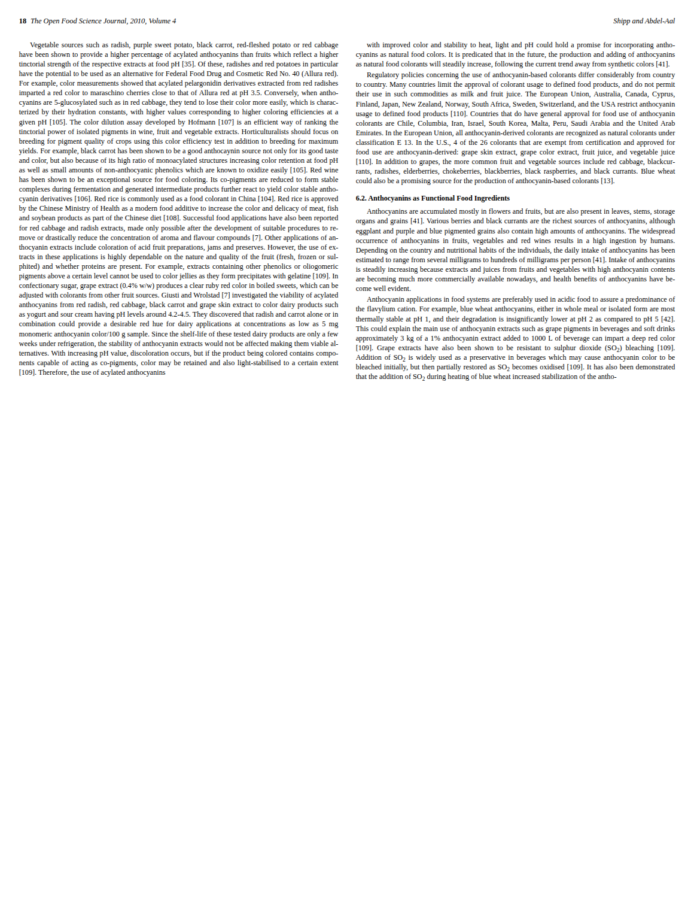18 The Open Food Science Journal, 2010, Volume 4
Shipp and Abdel-Aal
Vegetable sources such as radish, purple sweet potato, black carrot, red-fleshed potato or red cabbage have been shown to provide a higher percentage of acylated anthocyanins than fruits which reflect a higher tinctorial strength of the respective extracts at food pH [35]. Of these, radishes and red potatoes in particular have the potential to be used as an alternative for Federal Food Drug and Cosmetic Red No. 40 (Allura red). For example, color measurements showed that acylated pelargonidin derivatives extracted from red radishes imparted a red color to maraschino cherries close to that of Allura red at pH 3.5. Conversely, when anthocyanins are 5-glucosylated such as in red cabbage, they tend to lose their color more easily, which is characterized by their hydration constants, with higher values corresponding to higher coloring efficiencies at a given pH [105]. The color dilution assay developed by Hofmann [107] is an efficient way of ranking the tinctorial power of isolated pigments in wine, fruit and vegetable extracts. Horticulturalists should focus on breeding for pigment quality of crops using this color efficiency test in addition to breeding for maximum yields. For example, black carrot has been shown to be a good anthocaynin source not only for its good taste and color, but also because of its high ratio of monoacylated structures increasing color retention at food pH as well as small amounts of non-anthocyanic phenolics which are known to oxidize easily [105]. Red wine has been shown to be an exceptional source for food coloring. Its co-pigments are reduced to form stable complexes during fermentation and generated intermediate products further react to yield color stable anthocyanin derivatives [106]. Red rice is commonly used as a food colorant in China [104]. Red rice is approved by the Chinese Ministry of Health as a modern food additive to increase the color and delicacy of meat, fish and soybean products as part of the Chinese diet [108]. Successful food applications have also been reported for red cabbage and radish extracts, made only possible after the development of suitable procedures to remove or drastically reduce the concentration of aroma and flavour compounds [7]. Other applications of anthocyanin extracts include coloration of acid fruit preparations, jams and preserves. However, the use of extracts in these applications is highly dependable on the nature and quality of the fruit (fresh, frozen or sulphited) and whether proteins are present. For example, extracts containing other phenolics or oliogomeric pigments above a certain level cannot be used to color jellies as they form precipitates with gelatine [109]. In confectionary sugar, grape extract (0.4% w/w) produces a clear ruby red color in boiled sweets, which can be adjusted with colorants from other fruit sources. Giusti and Wrolstad [7] investigated the viability of acylated anthocyanins from red radish, red cabbage, black carrot and grape skin extract to color dairy products such as yogurt and sour cream having pH levels around 4.2-4.5. They discovered that radish and carrot alone or in combination could provide a desirable red hue for dairy applications at concentrations as low as 5 mg monomeric anthocyanin color/100 g sample. Since the shelf-life of these tested dairy products are only a few weeks under refrigeration, the stability of anthocyanin extracts would not be affected making them viable alternatives. With increasing pH value, discoloration occurs, but if the product being colored contains components capable of acting as co-pigments, color may be retained and also light-stabilised to a certain extent [109]. Therefore, the use of acylated anthocyanins
with improved color and stability to heat, light and pH could hold a promise for incorporating anthocyanins as natural food colors. It is predicated that in the future, the production and adding of anthocyanins as natural food colorants will steadily increase, following the current trend away from synthetic colors [41].
Regulatory policies concerning the use of anthocyanin-based colorants differ considerably from country to country. Many countries limit the approval of colorant usage to defined food products, and do not permit their use in such commodities as milk and fruit juice. The European Union, Australia, Canada, Cyprus, Finland, Japan, New Zealand, Norway, South Africa, Sweden, Switzerland, and the USA restrict anthocyanin usage to defined food products [110]. Countries that do have general approval for food use of anthocyanin colorants are Chile, Columbia, Iran, Israel, South Korea, Malta, Peru, Saudi Arabia and the United Arab Emirates. In the European Union, all anthocyanin-derived colorants are recognized as natural colorants under classification E 13. In the U.S., 4 of the 26 colorants that are exempt from certification and approved for food use are anthocyanin-derived: grape skin extract, grape color extract, fruit juice, and vegetable juice [110]. In addition to grapes, the more common fruit and vegetable sources include red cabbage, blackcurrants, radishes, elderberries, chokeberries, blackberries, black raspberries, and black currants. Blue wheat could also be a promising source for the production of anthocyanin-based colorants [13].
6.2. Anthocyanins as Functional Food Ingredients
Anthocyanins are accumulated mostly in flowers and fruits, but are also present in leaves, stems, storage organs and grains [41]. Various berries and black currants are the richest sources of anthocyanins, although eggplant and purple and blue pigmented grains also contain high amounts of anthocyanins. The widespread occurrence of anthocyanins in fruits, vegetables and red wines results in a high ingestion by humans. Depending on the country and nutritional habits of the individuals, the daily intake of anthocyanins has been estimated to range from several milligrams to hundreds of milligrams per person [41]. Intake of anthocyanins is steadily increasing because extracts and juices from fruits and vegetables with high anthocyanin contents are becoming much more commercially available nowadays, and health benefits of anthocyanins have become well evident.
Anthocyanin applications in food systems are preferably used in acidic food to assure a predominance of the flavylium cation. For example, blue wheat anthocyanins, either in whole meal or isolated form are most thermally stable at pH 1, and their degradation is insignificantly lower at pH 2 as compared to pH 5 [42]. This could explain the main use of anthocyanin extracts such as grape pigments in beverages and soft drinks approximately 3 kg of a 1% anthocyanin extract added to 1000 L of beverage can impart a deep red color [109]. Grape extracts have also been shown to be resistant to sulphur dioxide (SO2) bleaching [109]. Addition of SO2 is widely used as a preservative in beverages which may cause anthocyanin color to be bleached initially, but then partially restored as SO2 becomes oxidised [109]. It has also been demonstrated that the addition of SO2 during heating of blue wheat increased stabilization of the antho-